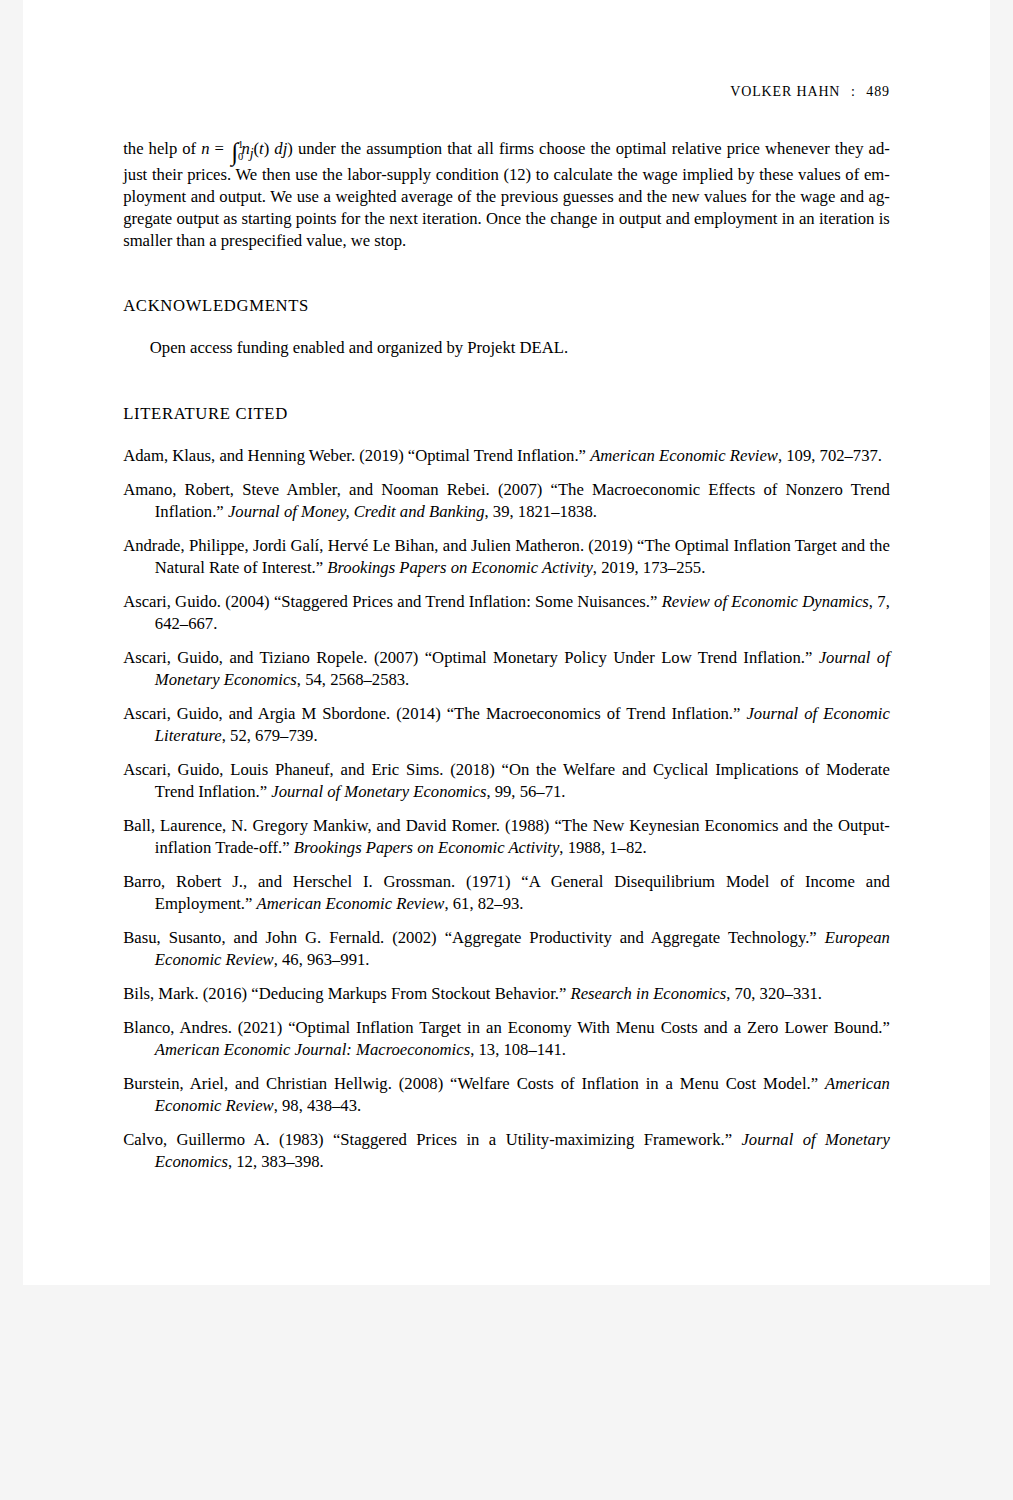VOLKER HAHN : 489
the help of n = ∫10 nj(t) dj) under the assumption that all firms choose the optimal relative price whenever they adjust their prices. We then use the labor-supply condition (12) to calculate the wage implied by these values of employment and output. We use a weighted average of the previous guesses and the new values for the wage and aggregate output as starting points for the next iteration. Once the change in output and employment in an iteration is smaller than a prespecified value, we stop.
ACKNOWLEDGMENTS
Open access funding enabled and organized by Projekt DEAL.
LITERATURE CITED
Adam, Klaus, and Henning Weber. (2019) “Optimal Trend Inflation.” American Economic Review, 109, 702–737.
Amano, Robert, Steve Ambler, and Nooman Rebei. (2007) “The Macroeconomic Effects of Nonzero Trend Inflation.” Journal of Money, Credit and Banking, 39, 1821–1838.
Andrade, Philippe, Jordi Galí, Hervé Le Bihan, and Julien Matheron. (2019) “The Optimal Inflation Target and the Natural Rate of Interest.” Brookings Papers on Economic Activity, 2019, 173–255.
Ascari, Guido. (2004) “Staggered Prices and Trend Inflation: Some Nuisances.” Review of Economic Dynamics, 7, 642–667.
Ascari, Guido, and Tiziano Ropele. (2007) “Optimal Monetary Policy Under Low Trend Inflation.” Journal of Monetary Economics, 54, 2568–2583.
Ascari, Guido, and Argia M Sbordone. (2014) “The Macroeconomics of Trend Inflation.” Journal of Economic Literature, 52, 679–739.
Ascari, Guido, Louis Phaneuf, and Eric Sims. (2018) “On the Welfare and Cyclical Implications of Moderate Trend Inflation.” Journal of Monetary Economics, 99, 56–71.
Ball, Laurence, N. Gregory Mankiw, and David Romer. (1988) “The New Keynesian Economics and the Output-inflation Trade-off.” Brookings Papers on Economic Activity, 1988, 1–82.
Barro, Robert J., and Herschel I. Grossman. (1971) “A General Disequilibrium Model of Income and Employment.” American Economic Review, 61, 82–93.
Basu, Susanto, and John G. Fernald. (2002) “Aggregate Productivity and Aggregate Technology.” European Economic Review, 46, 963–991.
Bils, Mark. (2016) “Deducing Markups From Stockout Behavior.” Research in Economics, 70, 320–331.
Blanco, Andres. (2021) “Optimal Inflation Target in an Economy With Menu Costs and a Zero Lower Bound.” American Economic Journal: Macroeconomics, 13, 108–141.
Burstein, Ariel, and Christian Hellwig. (2008) “Welfare Costs of Inflation in a Menu Cost Model.” American Economic Review, 98, 438–43.
Calvo, Guillermo A. (1983) “Staggered Prices in a Utility-maximizing Framework.” Journal of Monetary Economics, 12, 383–398.